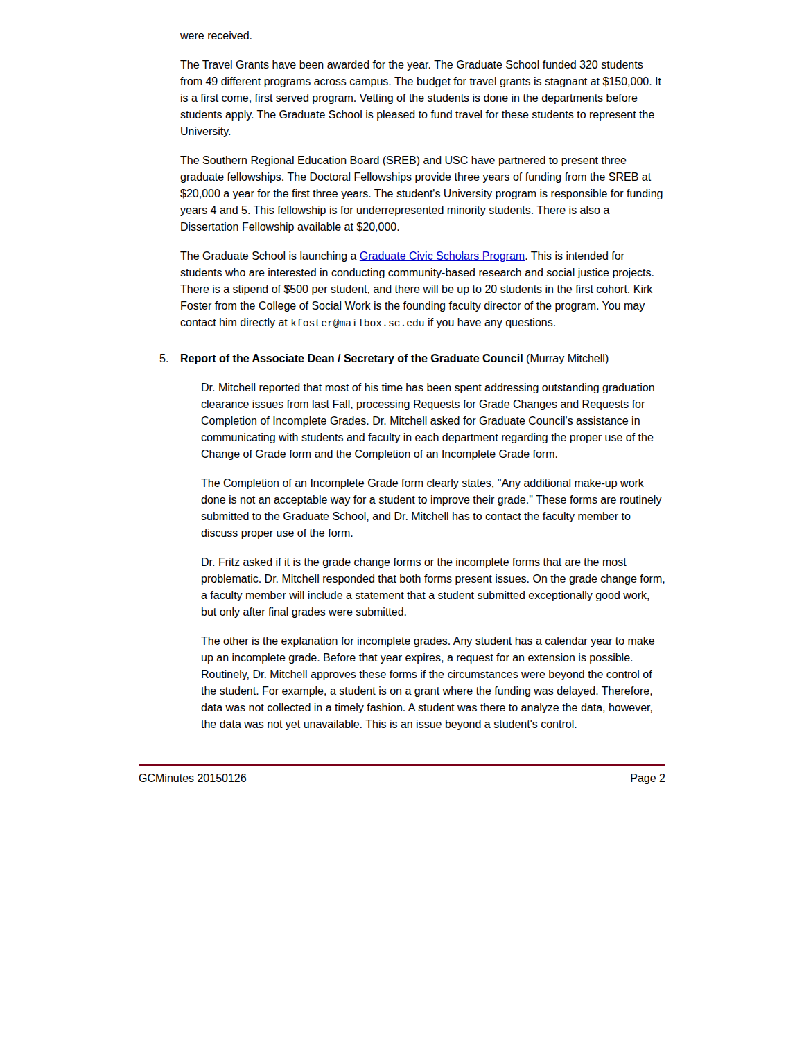were received.
The Travel Grants have been awarded for the year. The Graduate School funded 320 students from 49 different programs across campus. The budget for travel grants is stagnant at $150,000. It is a first come, first served program. Vetting of the students is done in the departments before students apply. The Graduate School is pleased to fund travel for these students to represent the University.
The Southern Regional Education Board (SREB) and USC have partnered to present three graduate fellowships. The Doctoral Fellowships provide three years of funding from the SREB at $20,000 a year for the first three years. The student's University program is responsible for funding years 4 and 5. This fellowship is for underrepresented minority students. There is also a Dissertation Fellowship available at $20,000.
The Graduate School is launching a Graduate Civic Scholars Program. This is intended for students who are interested in conducting community-based research and social justice projects. There is a stipend of $500 per student, and there will be up to 20 students in the first cohort. Kirk Foster from the College of Social Work is the founding faculty director of the program. You may contact him directly at kfoster@mailbox.sc.edu if you have any questions.
5. Report of the Associate Dean / Secretary of the Graduate Council (Murray Mitchell)
Dr. Mitchell reported that most of his time has been spent addressing outstanding graduation clearance issues from last Fall, processing Requests for Grade Changes and Requests for Completion of Incomplete Grades. Dr. Mitchell asked for Graduate Council's assistance in communicating with students and faculty in each department regarding the proper use of the Change of Grade form and the Completion of an Incomplete Grade form.
The Completion of an Incomplete Grade form clearly states, "Any additional make-up work done is not an acceptable way for a student to improve their grade." These forms are routinely submitted to the Graduate School, and Dr. Mitchell has to contact the faculty member to discuss proper use of the form.
Dr. Fritz asked if it is the grade change forms or the incomplete forms that are the most problematic. Dr. Mitchell responded that both forms present issues. On the grade change form, a faculty member will include a statement that a student submitted exceptionally good work, but only after final grades were submitted.
The other is the explanation for incomplete grades. Any student has a calendar year to make up an incomplete grade. Before that year expires, a request for an extension is possible. Routinely, Dr. Mitchell approves these forms if the circumstances were beyond the control of the student. For example, a student is on a grant where the funding was delayed. Therefore, data was not collected in a timely fashion. A student was there to analyze the data, however, the data was not yet unavailable. This is an issue beyond a student's control.
GCMinutes 20150126 Page 2